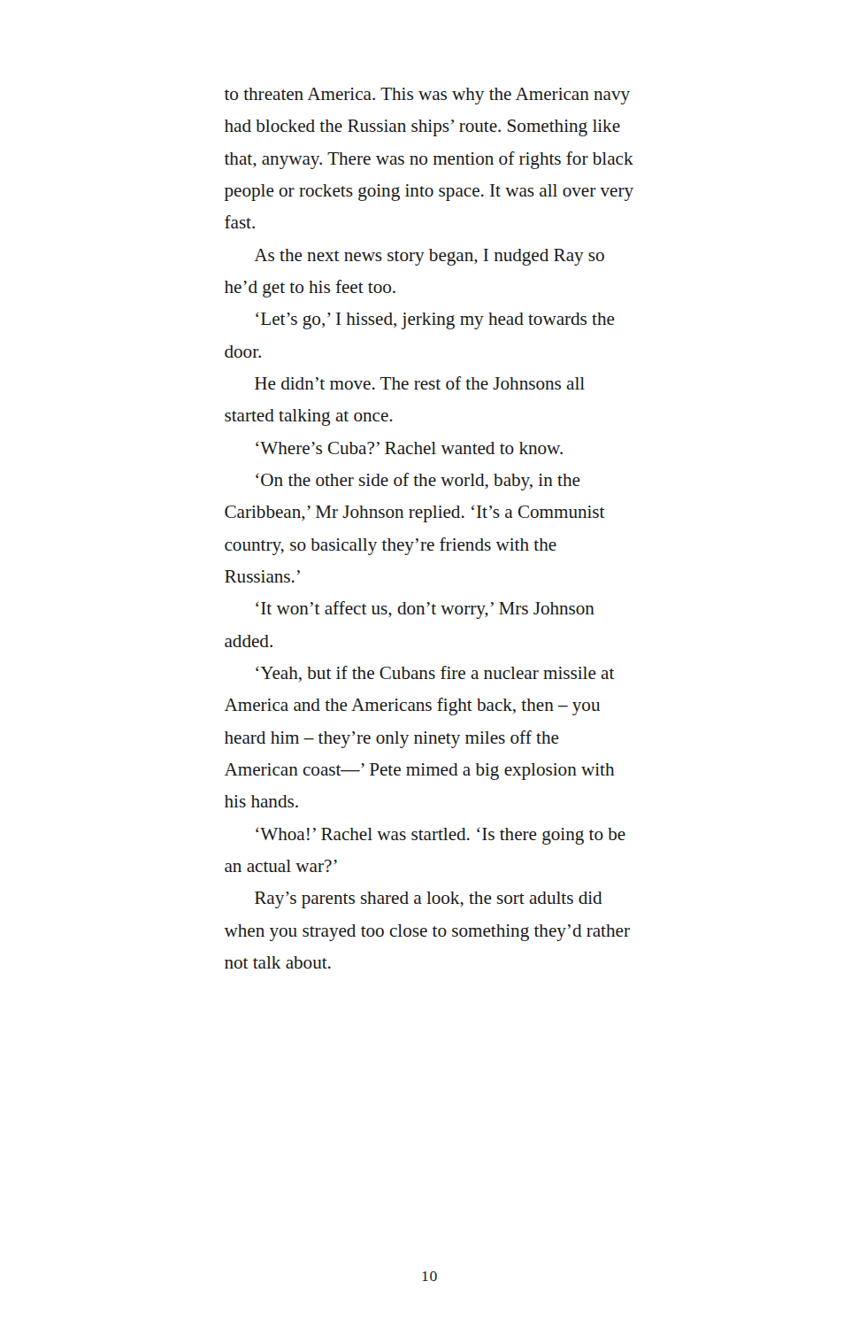to threaten America. This was why the American navy had blocked the Russian ships’ route. Something like that, anyway. There was no mention of rights for black people or rockets going into space. It was all over very fast.
As the next news story began, I nudged Ray so he’d get to his feet too.
‘Let’s go,’ I hissed, jerking my head towards the door.
He didn’t move. The rest of the Johnsons all started talking at once.
‘Where’s Cuba?’ Rachel wanted to know.
‘On the other side of the world, baby, in the Caribbean,’ Mr Johnson replied. ‘It’s a Communist country, so basically they’re friends with the Russians.’
‘It won’t affect us, don’t worry,’ Mrs Johnson added.
‘Yeah, but if the Cubans fire a nuclear missile at America and the Americans fight back, then – you heard him – they’re only ninety miles off the American coast—’ Pete mimed a big explosion with his hands.
‘Whoa!’ Rachel was startled. ‘Is there going to be an actual war?’
Ray’s parents shared a look, the sort adults did when you strayed too close to something they’d rather not talk about.
10